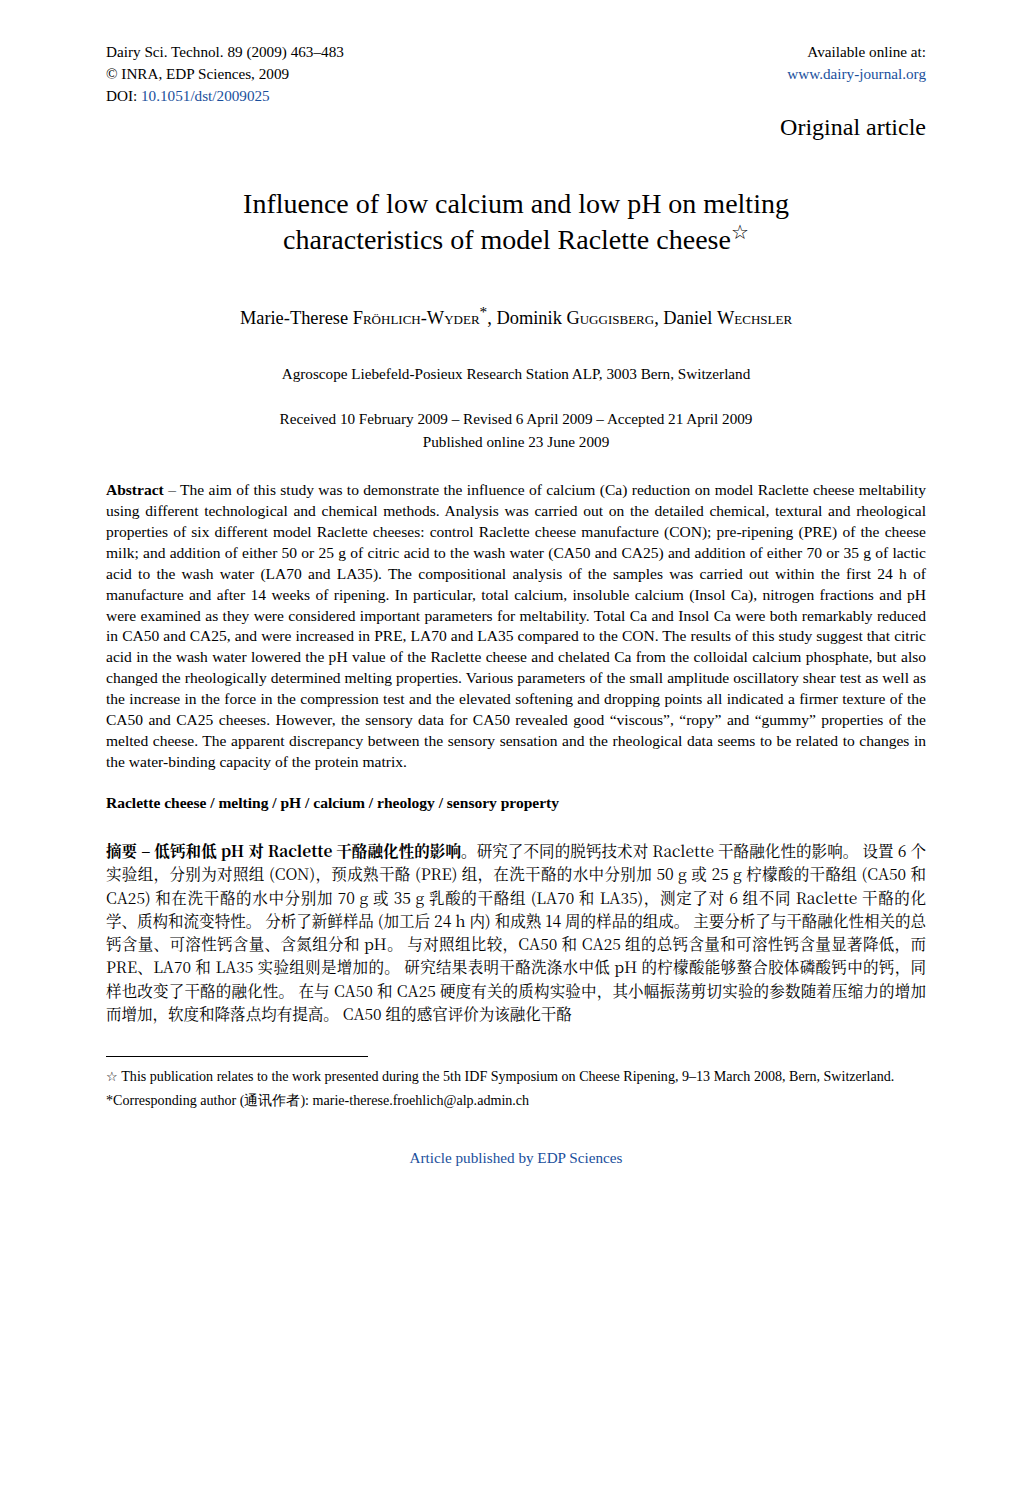Dairy Sci. Technol. 89 (2009) 463–483
© INRA, EDP Sciences, 2009
DOI: 10.1051/dst/2009025
Available online at:
www.dairy-journal.org
Original article
Influence of low calcium and low pH on melting
characteristics of model Raclette cheese☆
Marie-Therese Fröhlich-Wyder*, Dominik Guggisberg, Daniel Wechsler
Agroscope Liebefeld-Posieux Research Station ALP, 3003 Bern, Switzerland
Received 10 February 2009 – Revised 6 April 2009 – Accepted 21 April 2009
Published online 23 June 2009
Abstract – The aim of this study was to demonstrate the influence of calcium (Ca) reduction on model Raclette cheese meltability using different technological and chemical methods. Analysis was carried out on the detailed chemical, textural and rheological properties of six different model Raclette cheeses: control Raclette cheese manufacture (CON); pre-ripening (PRE) of the cheese milk; and addition of either 50 or 25 g of citric acid to the wash water (CA50 and CA25) and addition of either 70 or 35 g of lactic acid to the wash water (LA70 and LA35). The compositional analysis of the samples was carried out within the first 24 h of manufacture and after 14 weeks of ripening. In particular, total calcium, insoluble calcium (Insol Ca), nitrogen fractions and pH were examined as they were considered important parameters for meltability. Total Ca and Insol Ca were both remarkably reduced in CA50 and CA25, and were increased in PRE, LA70 and LA35 compared to the CON. The results of this study suggest that citric acid in the wash water lowered the pH value of the Raclette cheese and chelated Ca from the colloidal calcium phosphate, but also changed the rheologically determined melting properties. Various parameters of the small amplitude oscillatory shear test as well as the increase in the force in the compression test and the elevated softening and dropping points all indicated a firmer texture of the CA50 and CA25 cheeses. However, the sensory data for CA50 revealed good “viscous”, “ropy” and “gummy” properties of the melted cheese. The apparent discrepancy between the sensory sensation and the rheological data seems to be related to changes in the water-binding capacity of the protein matrix.
Raclette cheese / melting / pH / calcium / rheology / sensory property
摘要 – 低钙和低 pH 对 Raclette 干酪融化性的影响。研究了不同的脱钙技术对 Raclette 干酪融化性的影响。 设置 6 个实验组，分别为对照组 (CON)，预成熟干酪 (PRE) 组，在洗干酪的水中分别加 50 g 或 25 g 柠檬酸的干酪组 (CA50 和 CA25) 和在洗干酪的水中分别加 70 g 或 35 g 乳酸的干酪组 (LA70 和 LA35)，测定了对 6 组不同 Raclette 干酪的化学、质构和流变特性。 分析了新鲜样品 (加工后 24 h 内) 和成熟 14 周的样品的组成。 主要分析了与干酪融化性相关的总钙含量、可溶性钙含量、含氮组分和 pH。 与对照组比较，CA50 和 CA25 组的总钙含量和可溶性钙含量显著降低，而 PRE、LA70 和 LA35 实验组则是增加的。 研究结果表明干酪洗涤水中低 pH 的柠檬酸能够螯合胶体磷酸钙中的钙，同样也改变了干酪的融化性。 在与 CA50 和 CA25 硬度有关的质构实验中，其小幅振荡剪切实验的参数随着压缩力的增加而增加，软度和降落点均有提高。 CA50 组的感官评价为该融化干酪
☆ This publication relates to the work presented during the 5th IDF Symposium on Cheese Ripening, 9–13 March 2008, Bern, Switzerland.
*Corresponding author (通讯作者): marie-therese.froehlich@alp.admin.ch
Article published by EDP Sciences